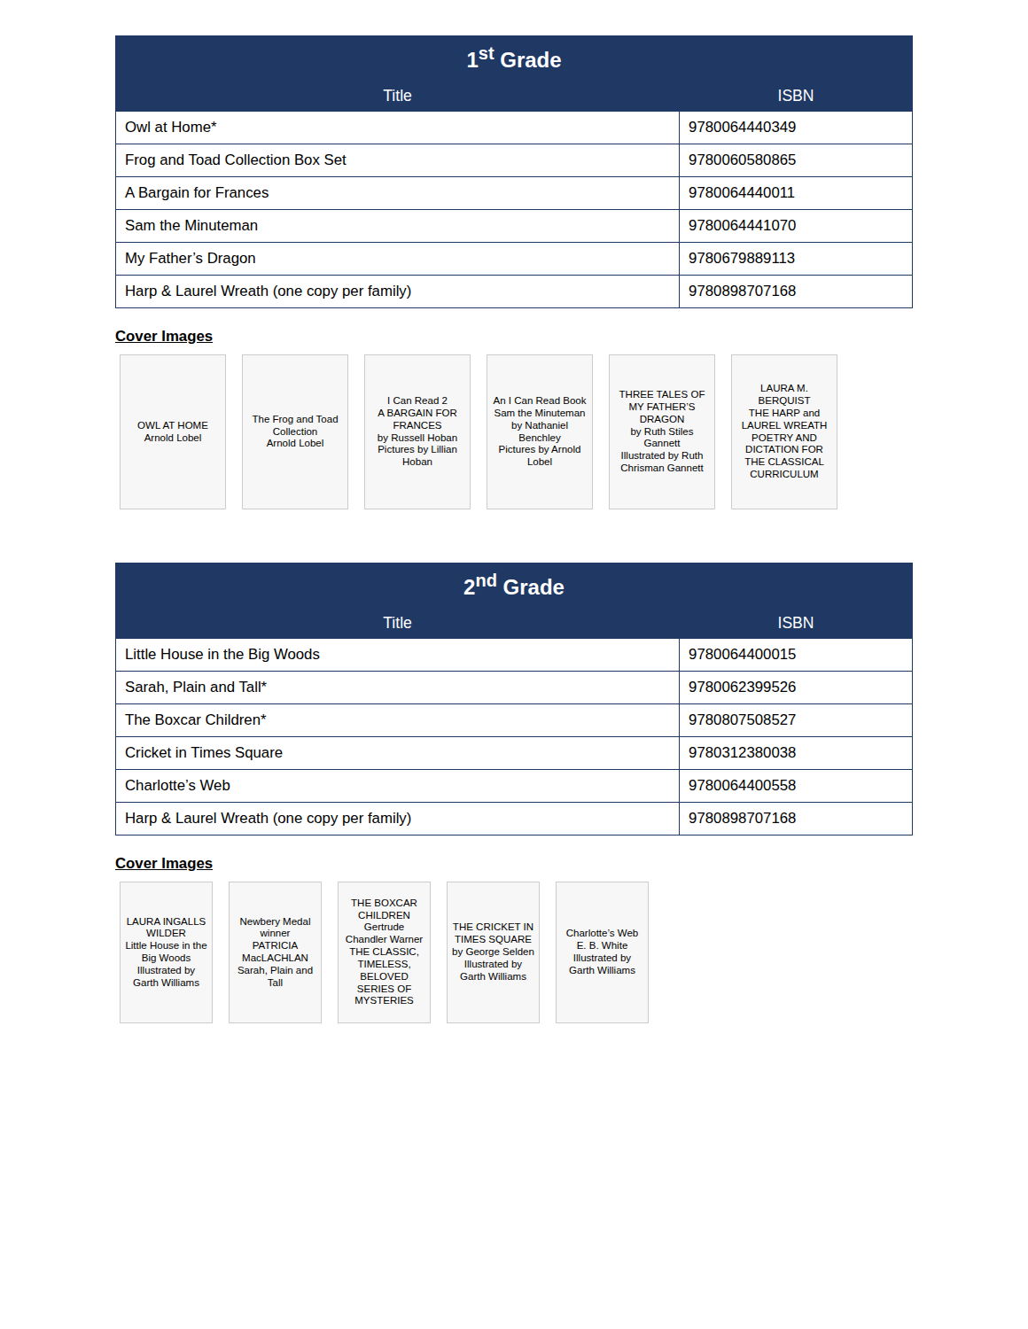1 st Grade
| Title | ISBN |
| --- | --- |
| Owl at Home* | 9780064440349 |
| Frog and Toad Collection Box Set | 9780060580865 |
| A Bargain for Frances | 9780064440011 |
| Sam the Minuteman | 9780064441070 |
| My Father’s Dragon | 9780679889113 |
| Harp & Laurel Wreath (one copy per family) | 9780898707168 |
Cover Images
OWL AT HOME
Arnold Lobel
The Frog and Toad Collection
Arnold Lobel
I Can Read 2
A BARGAIN FOR FRANCES
by Russell Hoban
Pictures by Lillian Hoban
An I Can Read Book
Sam the Minuteman
by Nathaniel Benchley
Pictures by Arnold Lobel
THREE TALES OF
MY FATHER’S DRAGON
by Ruth Stiles Gannett
Illustrated by Ruth Chrisman Gannett
LAURA M. BERQUIST
THE HARP and LAUREL WREATH
POETRY AND DICTATION FOR THE CLASSICAL CURRICULUM
2 nd Grade
| Title | ISBN |
| --- | --- |
| Little House in the Big Woods | 9780064400015 |
| Sarah, Plain and Tall* | 9780062399526 |
| The Boxcar Children* | 9780807508527 |
| Cricket in Times Square | 9780312380038 |
| Charlotte’s Web | 9780064400558 |
| Harp & Laurel Wreath (one copy per family) | 9780898707168 |
Cover Images
LAURA INGALLS WILDER
Little House in the Big Woods
Illustrated by Garth Williams
Newbery Medal winner
PATRICIA MacLACHLAN
Sarah, Plain and Tall
THE BOXCAR CHILDREN
Gertrude Chandler Warner
THE CLASSIC, TIMELESS, BELOVED SERIES OF MYSTERIES
THE CRICKET IN TIMES SQUARE
by George Selden
Illustrated by Garth Williams
Charlotte’s Web
E. B. White
Illustrated by Garth Williams